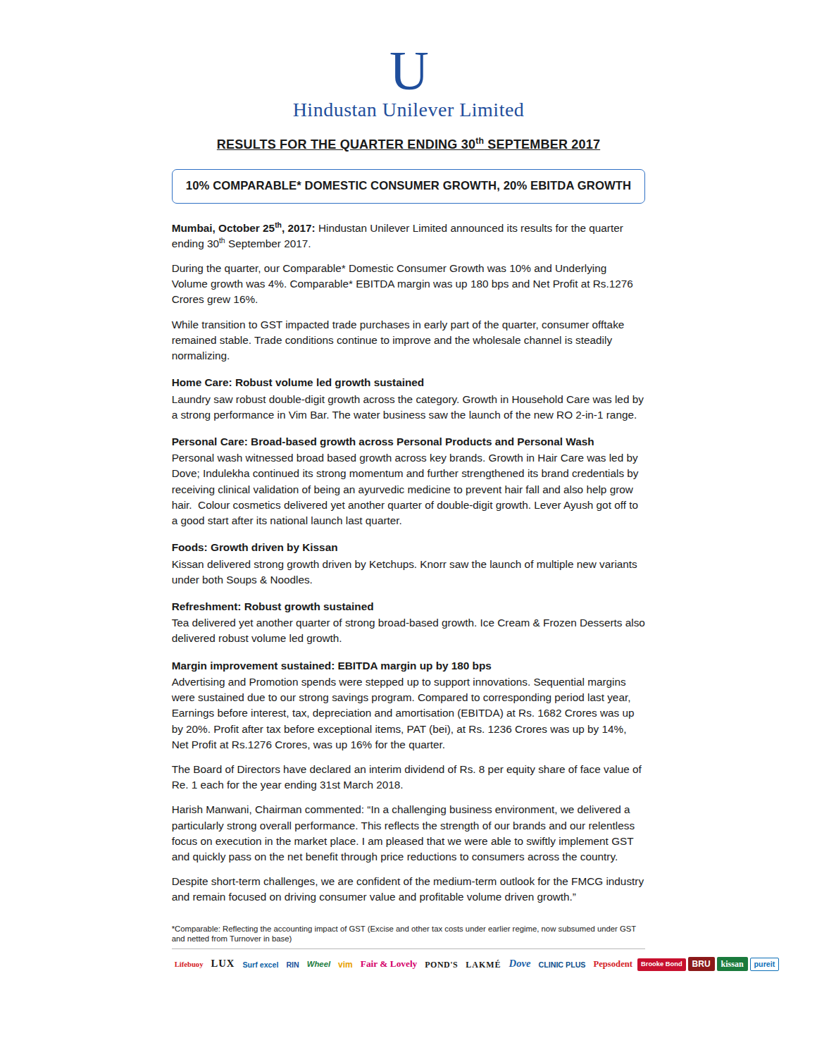U
Hindustan Unilever Limited
RESULTS FOR THE QUARTER ENDING 30th SEPTEMBER 2017
10% COMPARABLE* DOMESTIC CONSUMER GROWTH, 20% EBITDA GROWTH
Mumbai, October 25th, 2017: Hindustan Unilever Limited announced its results for the quarter ending 30th September 2017.
During the quarter, our Comparable* Domestic Consumer Growth was 10% and Underlying Volume growth was 4%. Comparable* EBITDA margin was up 180 bps and Net Profit at Rs.1276 Crores grew 16%.
While transition to GST impacted trade purchases in early part of the quarter, consumer offtake remained stable. Trade conditions continue to improve and the wholesale channel is steadily normalizing.
Home Care: Robust volume led growth sustained
Laundry saw robust double-digit growth across the category. Growth in Household Care was led by a strong performance in Vim Bar. The water business saw the launch of the new RO 2-in-1 range.
Personal Care: Broad-based growth across Personal Products and Personal Wash
Personal wash witnessed broad based growth across key brands. Growth in Hair Care was led by Dove; Indulekha continued its strong momentum and further strengthened its brand credentials by receiving clinical validation of being an ayurvedic medicine to prevent hair fall and also help grow hair. Colour cosmetics delivered yet another quarter of double-digit growth. Lever Ayush got off to a good start after its national launch last quarter.
Foods: Growth driven by Kissan
Kissan delivered strong growth driven by Ketchups. Knorr saw the launch of multiple new variants under both Soups & Noodles.
Refreshment: Robust growth sustained
Tea delivered yet another quarter of strong broad-based growth. Ice Cream & Frozen Desserts also delivered robust volume led growth.
Margin improvement sustained: EBITDA margin up by 180 bps
Advertising and Promotion spends were stepped up to support innovations. Sequential margins were sustained due to our strong savings program. Compared to corresponding period last year, Earnings before interest, tax, depreciation and amortisation (EBITDA) at Rs. 1682 Crores was up by 20%. Profit after tax before exceptional items, PAT (bei), at Rs. 1236 Crores was up by 14%, Net Profit at Rs.1276 Crores, was up 16% for the quarter.
The Board of Directors have declared an interim dividend of Rs. 8 per equity share of face value of Re. 1 each for the year ending 31st March 2018.
Harish Manwani, Chairman commented: “In a challenging business environment, we delivered a particularly strong overall performance. This reflects the strength of our brands and our relentless focus on execution in the market place. I am pleased that we were able to swiftly implement GST and quickly pass on the net benefit through price reductions to consumers across the country.
Despite short-term challenges, we are confident of the medium-term outlook for the FMCG industry and remain focused on driving consumer value and profitable volume driven growth.”
*Comparable: Reflecting the accounting impact of GST (Excise and other tax costs under earlier regime, now subsumed under GST and netted from Turnover in base)
Lifebuoy LUX Surf excel RIN Wheel vim Fair & Lovely POND'S LAKMÉ Dove CLINIC PLUS Pepsodent Brooke Bond BRU kissan pureit